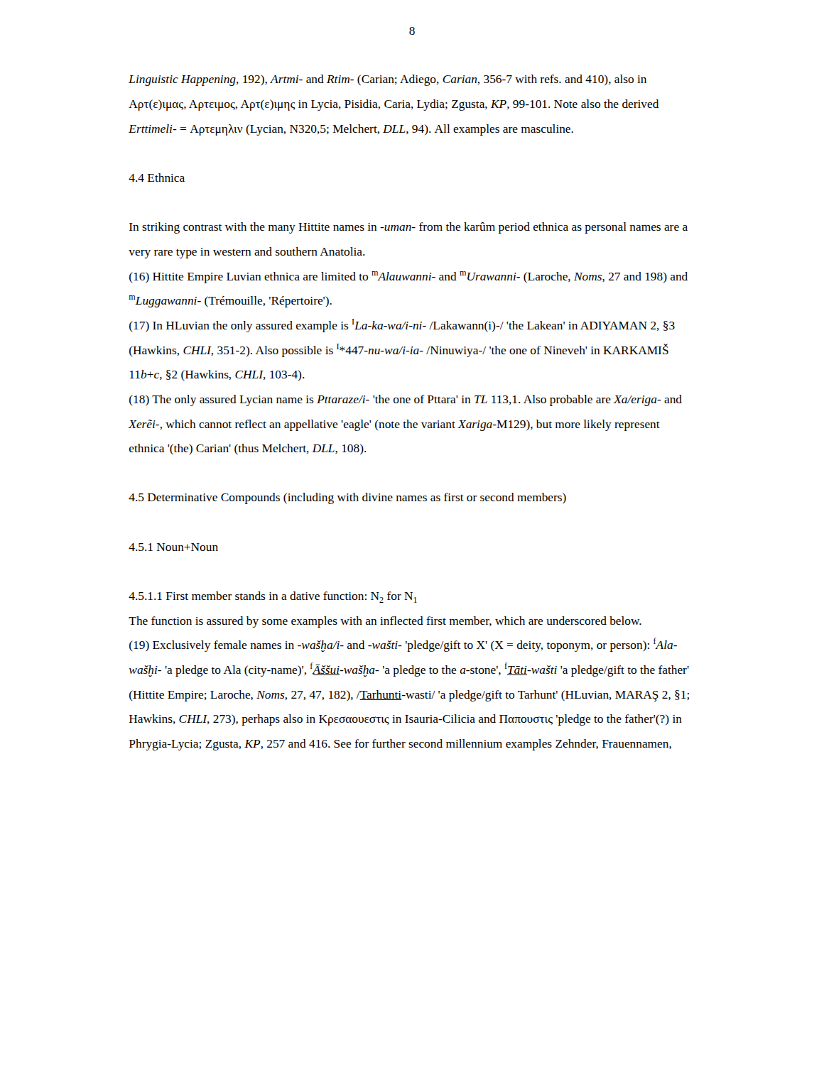8
Linguistic Happening, 192), Artmi- and Rtim- (Carian; Adiego, Carian, 356-7 with refs. and 410), also in Αρτ(ε)ιμας, Αρτειμος, Αρτ(ε)ιμης in Lycia, Pisidia, Caria, Lydia; Zgusta, KP, 99-101. Note also the derived Erttimeli- = Αρτεμηλιν (Lycian, N320,5; Melchert, DLL, 94). All examples are masculine.
4.4 Ethnica
In striking contrast with the many Hittite names in -uman- from the karûm period ethnica as personal names are a very rare type in western and southern Anatolia.
(16) Hittite Empire Luvian ethnica are limited to mAlauwanni- and mUrawanni- (Laroche, Noms, 27 and 198) and mLuggawanni- (Trémouille, 'Répertoire').
(17) In HLuvian the only assured example is ILa-ka-wa/i-ni- /Lakawann(i)-/ 'the Lakean' in ADIYAMAN 2, §3 (Hawkins, CHLI, 351-2). Also possible is I*447-nu-wa/i-ia- /Ninuwiya-/ 'the one of Nineveh' in KARKAMIŠ 11b+c, §2 (Hawkins, CHLI, 103-4).
(18) The only assured Lycian name is Pttaraze/i- 'the one of Pttara' in TL 113,1. Also probable are Xa/eriga- and Xerẽi-, which cannot reflect an appellative 'eagle' (note the variant Xariga-M129), but more likely represent ethnica '(the) Carian' (thus Melchert, DLL, 108).
4.5 Determinative Compounds (including with divine names as first or second members)
4.5.1 Noun+Noun
4.5.1.1 First member stands in a dative function: N2 for N1
The function is assured by some examples with an inflected first member, which are underscored below.
(19) Exclusively female names in -wašḫa/i- and -wašti- 'pledge/gift to X' (X = deity, toponym, or person): fAla-wašḫi- 'a pledge to Ala (city-name)', fĀššui-wašḫa- 'a pledge to the a-stone', fTāti-wašti 'a pledge/gift to the father' (Hittite Empire; Laroche, Noms, 27, 47, 182), /Tarhunti-wasti/ 'a pledge/gift to Tarhunt' (HLuvian, MARAŞ 2, §1; Hawkins, CHLI, 273), perhaps also in Κρεσαουεστις in Isauria-Cilicia and Παπουστις 'pledge to the father'(?) in Phrygia-Lycia; Zgusta, KP, 257 and 416. See for further second millennium examples Zehnder, Frauennamen,